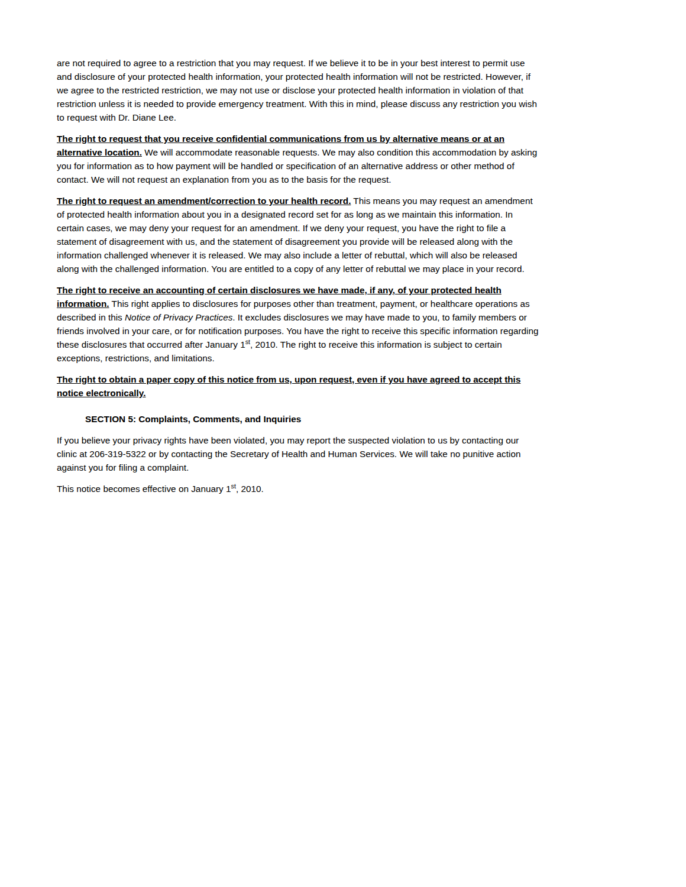are not required to agree to a restriction that you may request. If we believe it to be in your best interest to permit use and disclosure of your protected health information, your protected health information will not be restricted. However, if we agree to the restricted restriction, we may not use or disclose your protected health information in violation of that restriction unless it is needed to provide emergency treatment. With this in mind, please discuss any restriction you wish to request with Dr. Diane Lee.
The right to request that you receive confidential communications from us by alternative means or at an alternative location. We will accommodate reasonable requests. We may also condition this accommodation by asking you for information as to how payment will be handled or specification of an alternative address or other method of contact. We will not request an explanation from you as to the basis for the request.
The right to request an amendment/correction to your health record. This means you may request an amendment of protected health information about you in a designated record set for as long as we maintain this information. In certain cases, we may deny your request for an amendment. If we deny your request, you have the right to file a statement of disagreement with us, and the statement of disagreement you provide will be released along with the information challenged whenever it is released. We may also include a letter of rebuttal, which will also be released along with the challenged information. You are entitled to a copy of any letter of rebuttal we may place in your record.
The right to receive an accounting of certain disclosures we have made, if any, of your protected health information. This right applies to disclosures for purposes other than treatment, payment, or healthcare operations as described in this Notice of Privacy Practices. It excludes disclosures we may have made to you, to family members or friends involved in your care, or for notification purposes. You have the right to receive this specific information regarding these disclosures that occurred after January 1st, 2010. The right to receive this information is subject to certain exceptions, restrictions, and limitations.
The right to obtain a paper copy of this notice from us, upon request, even if you have agreed to accept this notice electronically.
SECTION 5: Complaints, Comments, and Inquiries
If you believe your privacy rights have been violated, you may report the suspected violation to us by contacting our clinic at 206-319-5322 or by contacting the Secretary of Health and Human Services. We will take no punitive action against you for filing a complaint.
This notice becomes effective on January 1st, 2010.